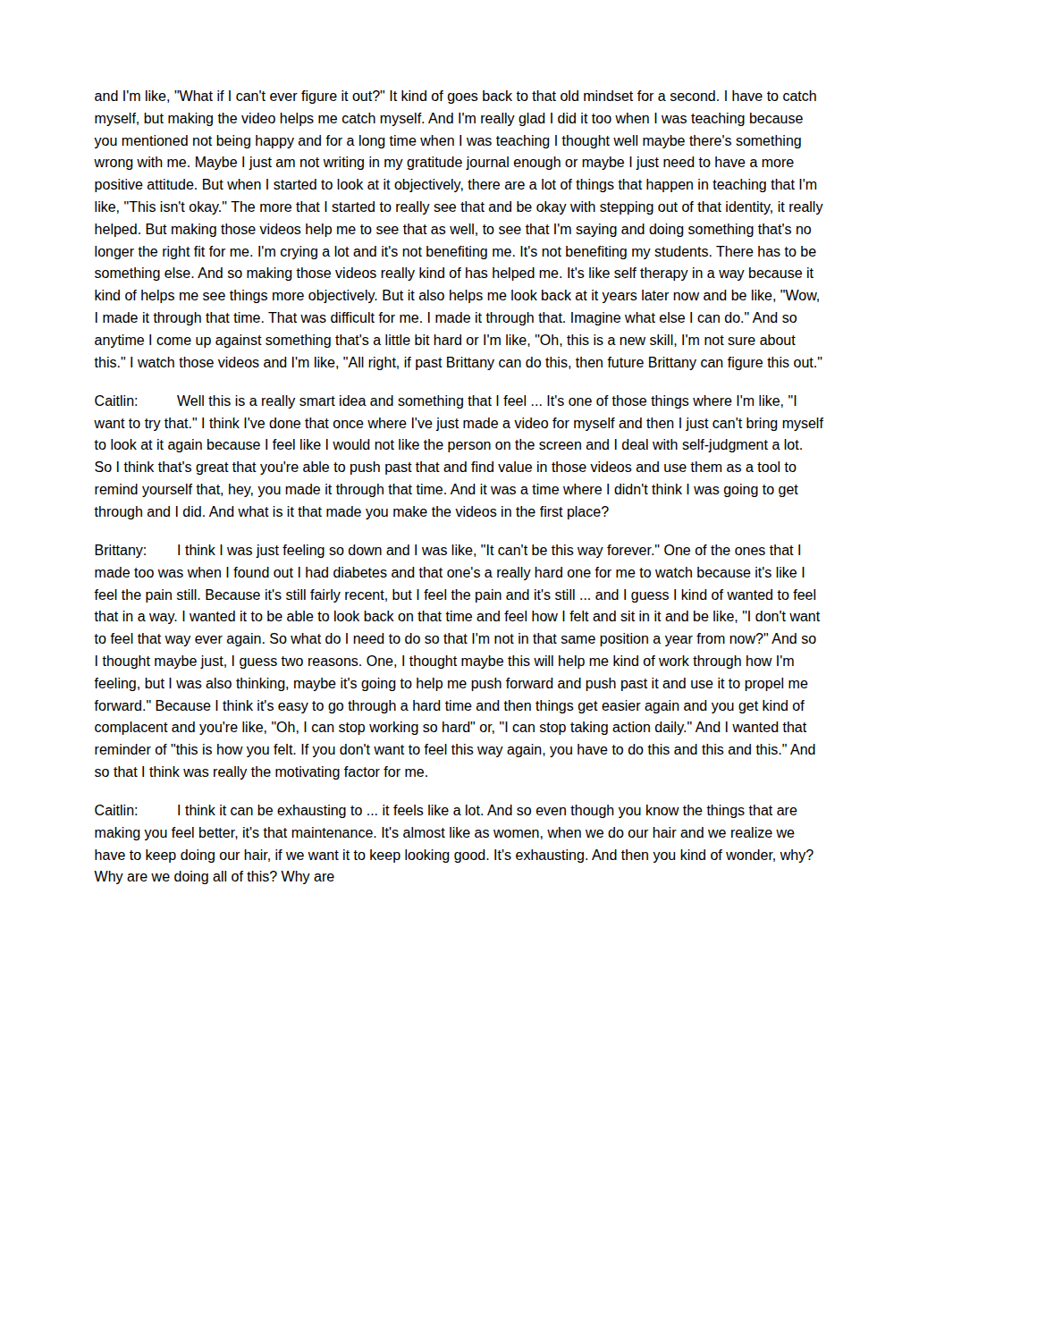and I'm like, "What if I can't ever figure it out?" It kind of goes back to that old mindset for a second. I have to catch myself, but making the video helps me catch myself. And I'm really glad I did it too when I was teaching because you mentioned not being happy and for a long time when I was teaching I thought well maybe there's something wrong with me. Maybe I just am not writing in my gratitude journal enough or maybe I just need to have a more positive attitude. But when I started to look at it objectively, there are a lot of things that happen in teaching that I'm like, "This isn't okay." The more that I started to really see that and be okay with stepping out of that identity, it really helped. But making those videos help me to see that as well, to see that I'm saying and doing something that's no longer the right fit for me. I'm crying a lot and it's not benefiting me. It's not benefiting my students. There has to be something else. And so making those videos really kind of has helped me. It's like self therapy in a way because it kind of helps me see things more objectively. But it also helps me look back at it years later now and be like, "Wow, I made it through that time. That was difficult for me. I made it through that. Imagine what else I can do." And so anytime I come up against something that's a little bit hard or I'm like, "Oh, this is a new skill, I'm not sure about this." I watch those videos and I'm like, "All right, if past Brittany can do this, then future Brittany can figure this out."
Caitlin: Well this is a really smart idea and something that I feel ... It's one of those things where I'm like, "I want to try that." I think I've done that once where I've just made a video for myself and then I just can't bring myself to look at it again because I feel like I would not like the person on the screen and I deal with self-judgment a lot. So I think that's great that you're able to push past that and find value in those videos and use them as a tool to remind yourself that, hey, you made it through that time. And it was a time where I didn't think I was going to get through and I did. And what is it that made you make the videos in the first place?
Brittany: I think I was just feeling so down and I was like, "It can't be this way forever." One of the ones that I made too was when I found out I had diabetes and that one's a really hard one for me to watch because it's like I feel the pain still. Because it's still fairly recent, but I feel the pain and it's still ... and I guess I kind of wanted to feel that in a way. I wanted it to be able to look back on that time and feel how I felt and sit in it and be like, "I don't want to feel that way ever again. So what do I need to do so that I'm not in that same position a year from now?" And so I thought maybe just, I guess two reasons. One, I thought maybe this will help me kind of work through how I'm feeling, but I was also thinking, maybe it's going to help me push forward and push past it and use it to propel me forward." Because I think it's easy to go through a hard time and then things get easier again and you get kind of complacent and you're like, "Oh, I can stop working so hard" or, "I can stop taking action daily." And I wanted that reminder of "this is how you felt. If you don't want to feel this way again, you have to do this and this and this." And so that I think was really the motivating factor for me.
Caitlin: I think it can be exhausting to ... it feels like a lot. And so even though you know the things that are making you feel better, it's that maintenance. It's almost like as women, when we do our hair and we realize we have to keep doing our hair, if we want it to keep looking good. It's exhausting. And then you kind of wonder, why? Why are we doing all of this? Why are